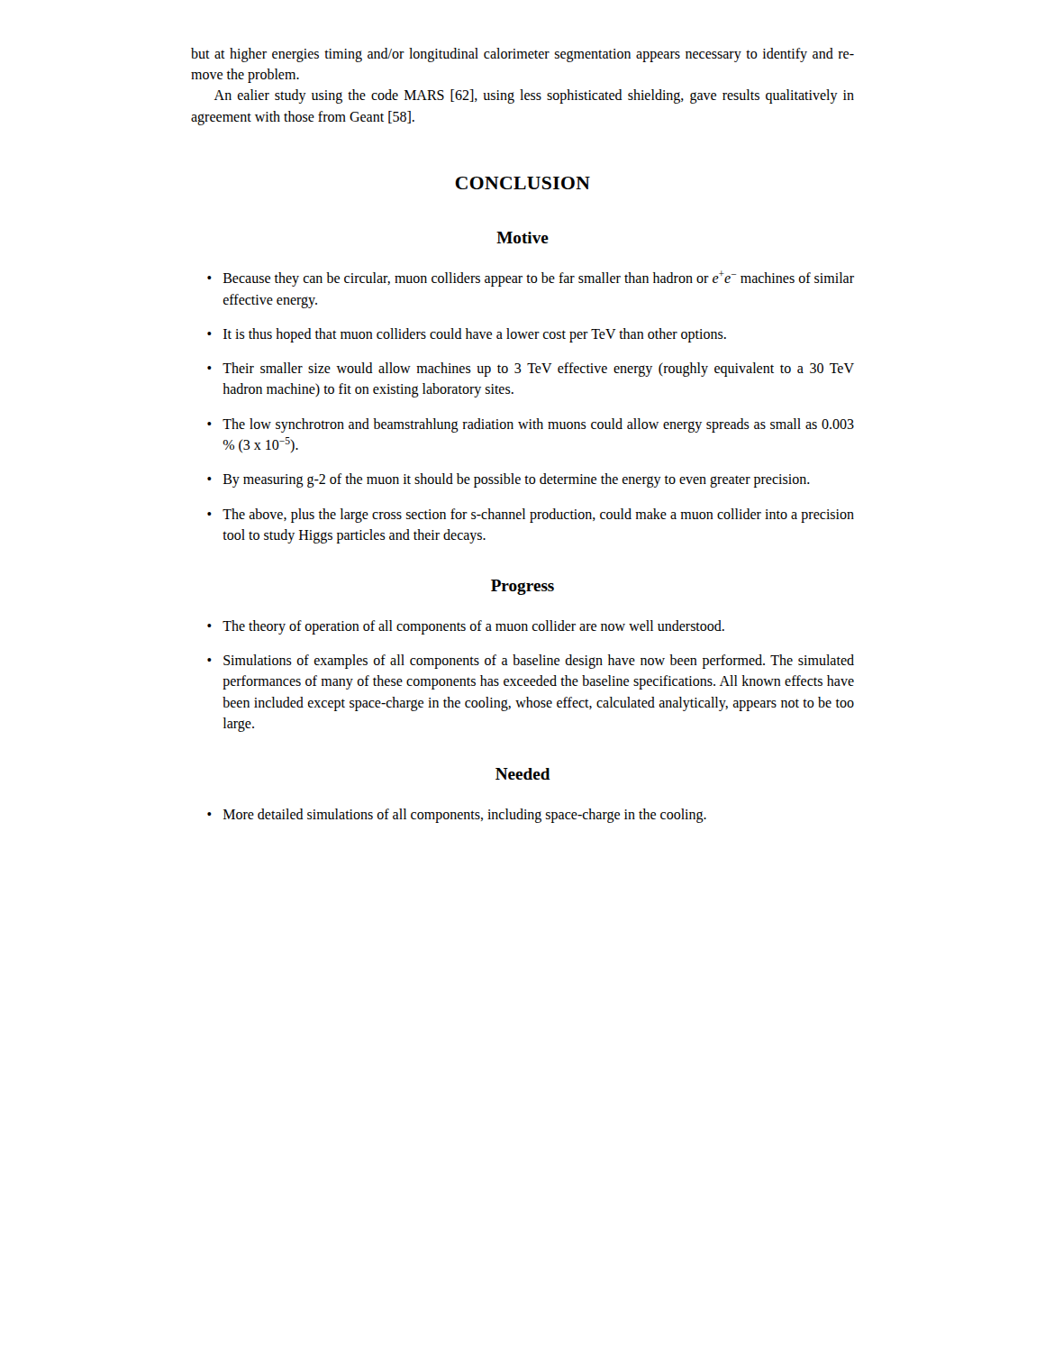but at higher energies timing and/or longitudinal calorimeter segmentation appears necessary to identify and remove the problem.
An ealier study using the code MARS [62], using less sophisticated shielding, gave results qualitatively in agreement with those from Geant [58].
CONCLUSION
Motive
Because they can be circular, muon colliders appear to be far smaller than hadron or e+e− machines of similar effective energy.
It is thus hoped that muon colliders could have a lower cost per TeV than other options.
Their smaller size would allow machines up to 3 TeV effective energy (roughly equivalent to a 30 TeV hadron machine) to fit on existing laboratory sites.
The low synchrotron and beamstrahlung radiation with muons could allow energy spreads as small as 0.003 % (3 x 10−5).
By measuring g-2 of the muon it should be possible to determine the energy to even greater precision.
The above, plus the large cross section for s-channel production, could make a muon collider into a precision tool to study Higgs particles and their decays.
Progress
The theory of operation of all components of a muon collider are now well understood.
Simulations of examples of all components of a baseline design have now been performed. The simulated performances of many of these components has exceeded the baseline specifications. All known effects have been included except space-charge in the cooling, whose effect, calculated analytically, appears not to be too large.
Needed
More detailed simulations of all components, including space-charge in the cooling.